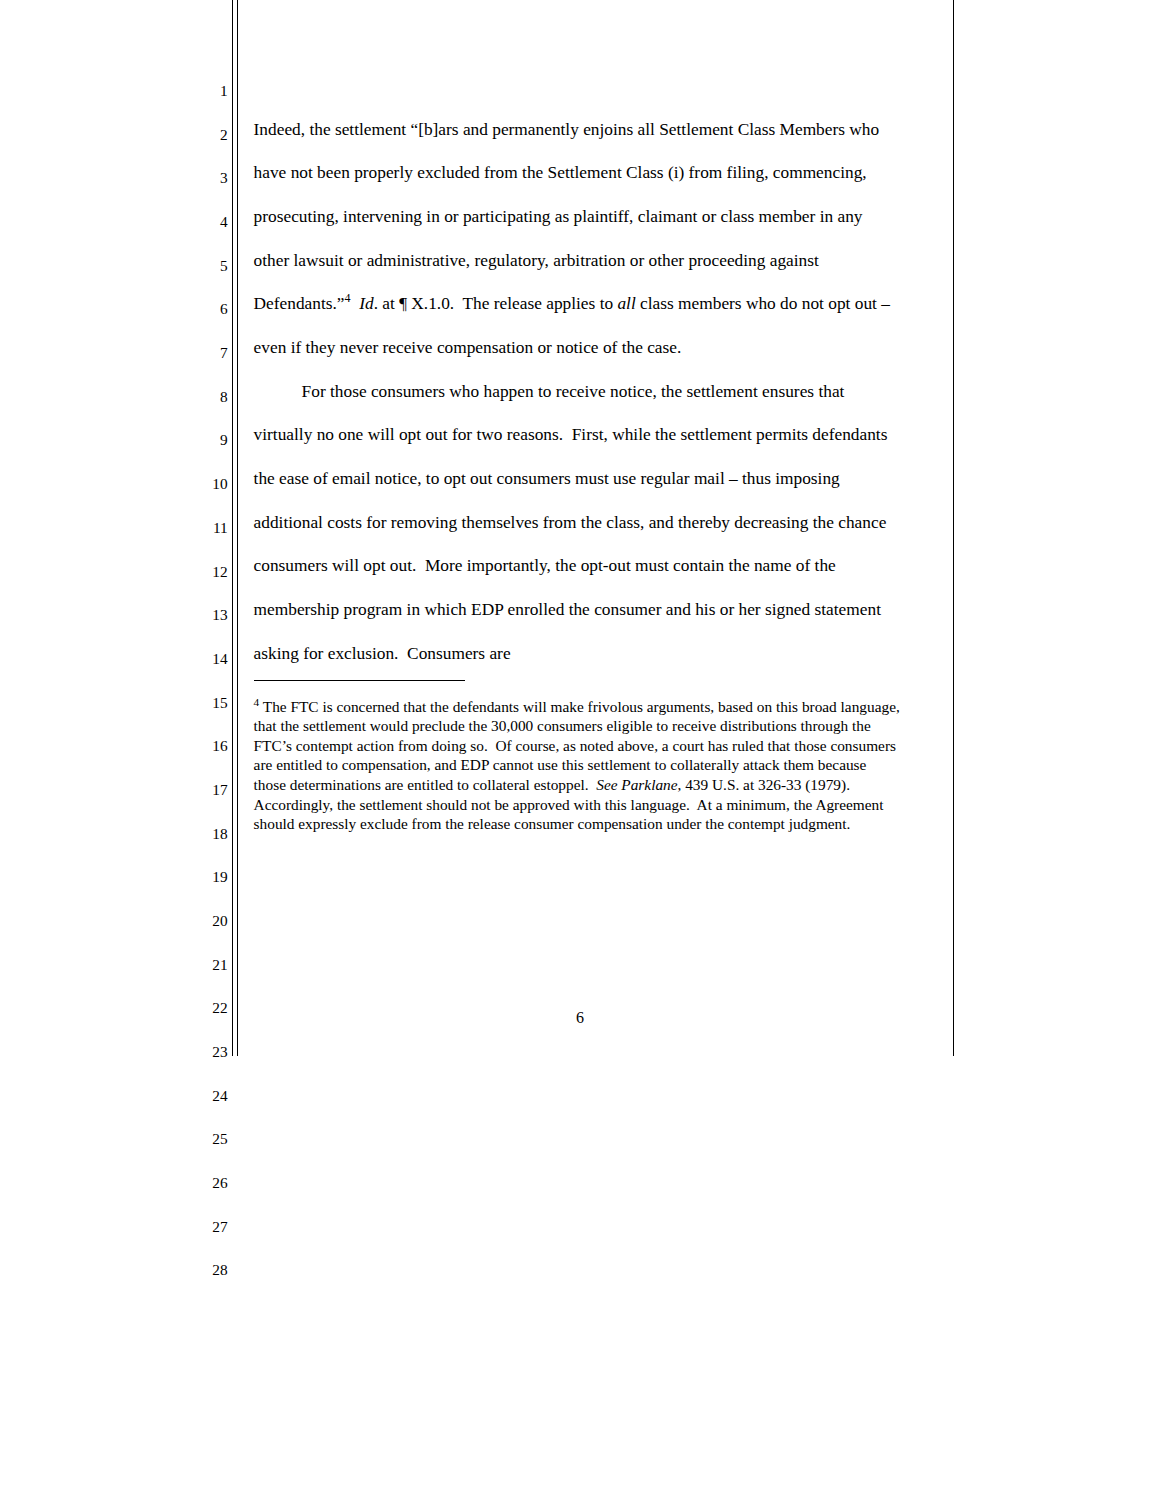1
2
3
4
5
6
7
8
9
10
11
12
13
14
15
16
17
18
19
20
21
22
23
24
25
26
27
28
Indeed, the settlement “[b]ars and permanently enjoins all Settlement Class Members who have not been properly excluded from the Settlement Class (i) from filing, commencing, prosecuting, intervening in or participating as plaintiff, claimant or class member in any other lawsuit or administrative, regulatory, arbitration or other proceeding against Defendants.”4 Id. at ¶ X.1.0. The release applies to all class members who do not opt out – even if they never receive compensation or notice of the case.
For those consumers who happen to receive notice, the settlement ensures that virtually no one will opt out for two reasons. First, while the settlement permits defendants the ease of email notice, to opt out consumers must use regular mail – thus imposing additional costs for removing themselves from the class, and thereby decreasing the chance consumers will opt out. More importantly, the opt-out must contain the name of the membership program in which EDP enrolled the consumer and his or her signed statement asking for exclusion. Consumers are
4 The FTC is concerned that the defendants will make frivolous arguments, based on this broad language, that the settlement would preclude the 30,000 consumers eligible to receive distributions through the FTC’s contempt action from doing so. Of course, as noted above, a court has ruled that those consumers are entitled to compensation, and EDP cannot use this settlement to collaterally attack them because those determinations are entitled to collateral estoppel. See Parklane, 439 U.S. at 326-33 (1979). Accordingly, the settlement should not be approved with this language. At a minimum, the Agreement should expressly exclude from the release consumer compensation under the contempt judgment.
6